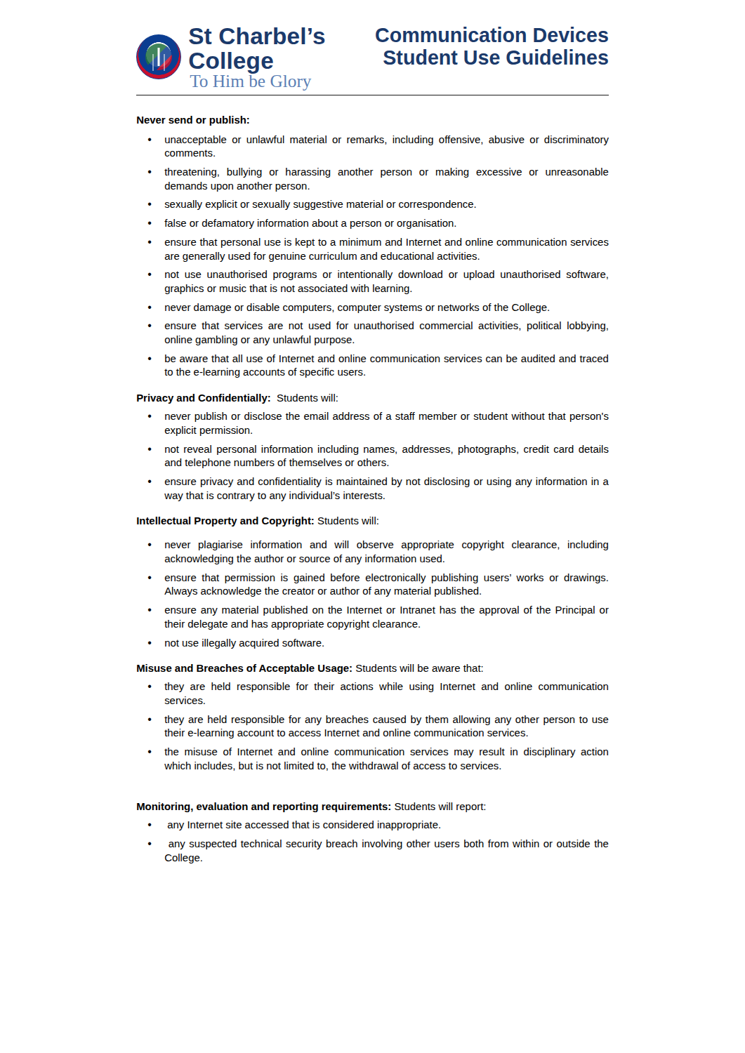St Charbel’s College
To Him be Glory
Communication Devices
Student Use Guidelines
Never send or publish:
unacceptable or unlawful material or remarks, including offensive, abusive or discriminatory comments.
threatening, bullying or harassing another person or making excessive or unreasonable demands upon another person.
sexually explicit or sexually suggestive material or correspondence.
false or defamatory information about a person or organisation.
ensure that personal use is kept to a minimum and Internet and online communication services are generally used for genuine curriculum and educational activities.
not use unauthorised programs or intentionally download or upload unauthorised software, graphics or music that is not associated with learning.
never damage or disable computers, computer systems or networks of the College.
ensure that services are not used for unauthorised commercial activities, political lobbying, online gambling or any unlawful purpose.
be aware that all use of Internet and online communication services can be audited and traced to the e-learning accounts of specific users.
Privacy and Confidentially: Students will:
never publish or disclose the email address of a staff member or student without that person's explicit permission.
not reveal personal information including names, addresses, photographs, credit card details and telephone numbers of themselves or others.
ensure privacy and confidentiality is maintained by not disclosing or using any information in a way that is contrary to any individual’s interests.
Intellectual Property and Copyright: Students will:
never plagiarise information and will observe appropriate copyright clearance, including acknowledging the author or source of any information used.
ensure that permission is gained before electronically publishing users’ works or drawings. Always acknowledge the creator or author of any material published.
ensure any material published on the Internet or Intranet has the approval of the Principal or their delegate and has appropriate copyright clearance.
not use illegally acquired software.
Misuse and Breaches of Acceptable Usage: Students will be aware that:
they are held responsible for their actions while using Internet and online communication services.
they are held responsible for any breaches caused by them allowing any other person to use their e-learning account to access Internet and online communication services.
the misuse of Internet and online communication services may result in disciplinary action which includes, but is not limited to, the withdrawal of access to services.
Monitoring, evaluation and reporting requirements: Students will report:
any Internet site accessed that is considered inappropriate.
any suspected technical security breach involving other users both from within or outside the College.